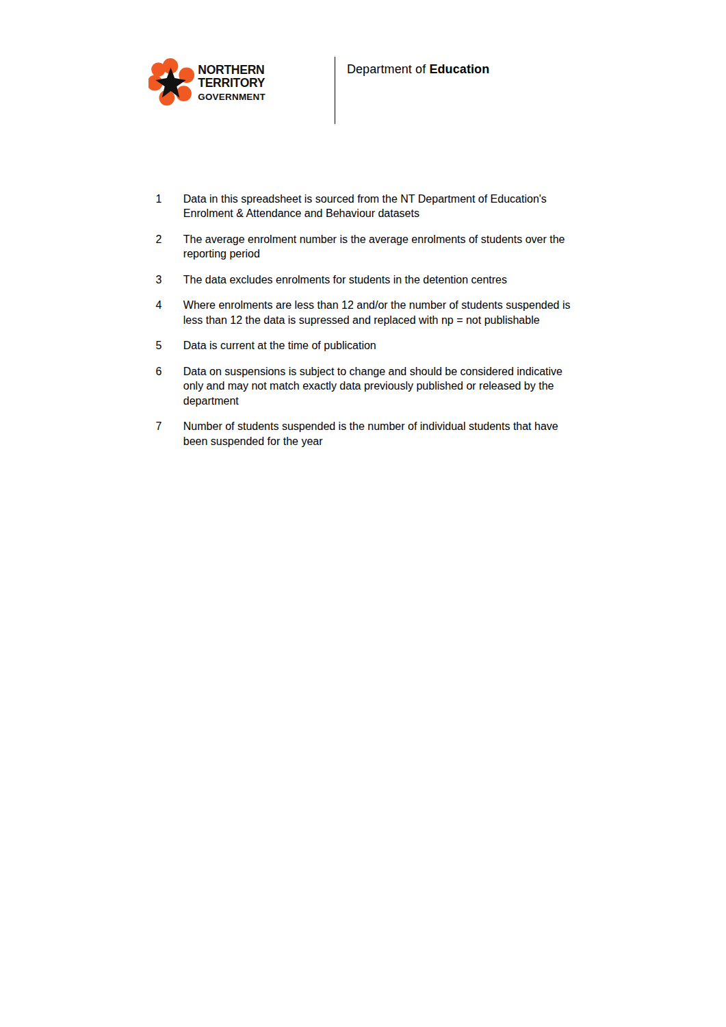Northern Territory Government NORTHERN TERRITORY GOVERNMENT
Department of Education
Data in this spreadsheet is sourced from the NT Department of Education's Enrolment & Attendance and Behaviour datasets
The average enrolment number is the average enrolments of students over the reporting period
The data excludes enrolments for students in the detention centres
Where enrolments are less than 12 and/or the number of students suspended is less than 12 the data is supressed and replaced with np = not publishable
Data is current at the time of publication
Data on suspensions is subject to change and should be considered indicative only and may not match exactly data previously published or released by the department
Number of students suspended is the number of individual students that have been suspended for the year